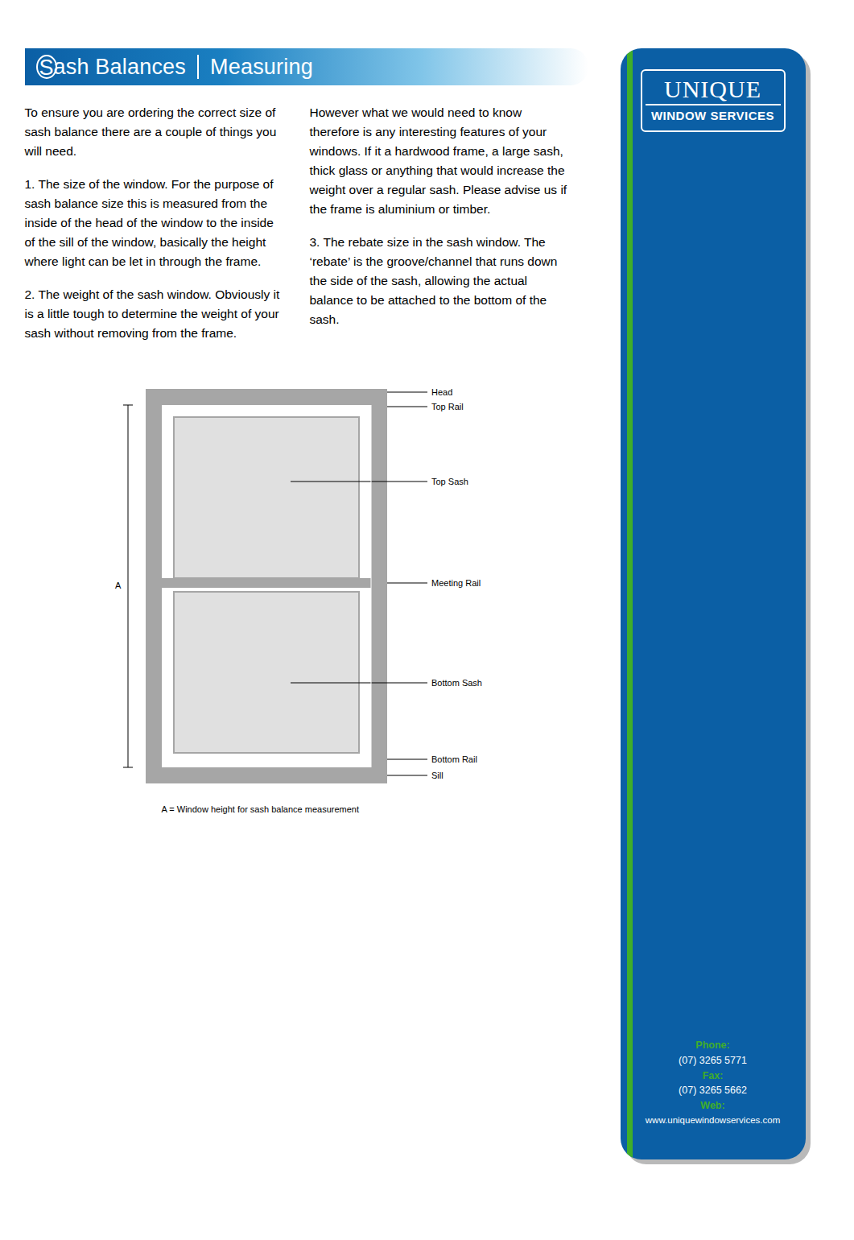Sash Balances Measuring
To ensure you are ordering the correct size of sash balance there are a couple of things you will need.
1. The size of the window. For the purpose of sash balance size this is measured from the inside of the head of the window to the inside of the sill of the window, basically the height where light can be let in through the frame.
2. The weight of the sash window. Obviously it is a little tough to determine the weight of your sash without removing from the frame.
However what we would need to know therefore is any interesting features of your windows. If it a hardwood frame, a large sash, thick glass or anything that would increase the weight over a regular sash. Please advise us if the frame is aluminium or timber.
3. The rebate size in the sash window. The ‘rebate’ is the groove/channel that runs down the side of the sash, allowing the actual balance to be attached to the bottom of the sash.
A Head Top Rail Top Sash Meeting Rail Bottom Sash Bottom Rail Sill
A = Window height for sash balance measurement
UNIQUE
WINDOW SERVICES
Phone:
(07) 3265 5771
Fax:
(07) 3265 5662
Web:
www.uniquewindowservices.com